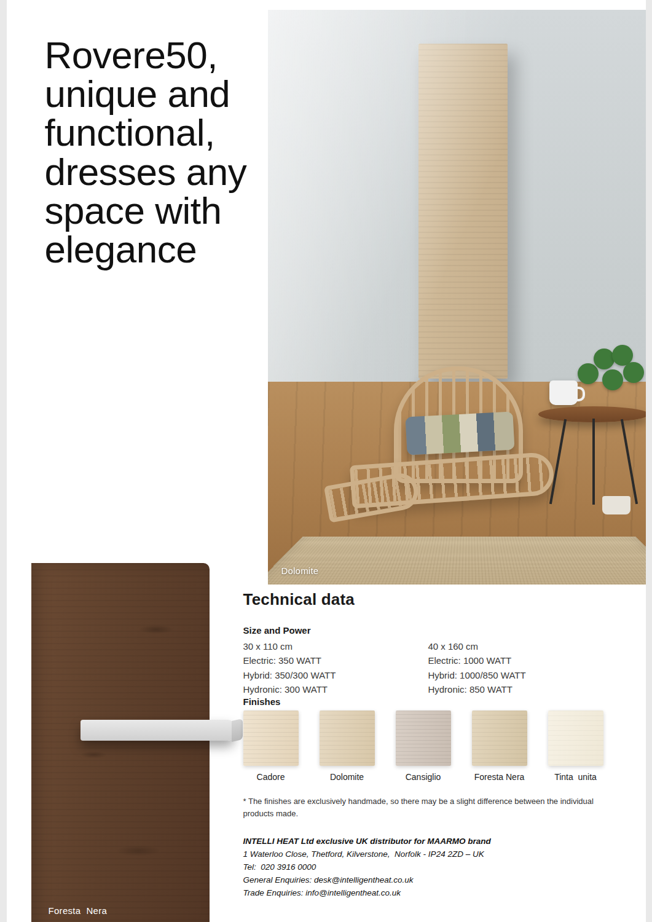Rovere50, unique and functional, dresses any space with elegance
Dolomite
Foresta Nera
Technical data
Size and Power
30 x 110 cm
Electric: 350 WATT
Hybrid: 350/300 WATT
Hydronic: 300 WATT
40 x 160 cm
Electric: 1000 WATT
Hybrid: 1000/850 WATT
Hydronic: 850 WATT
Finishes
Cadore
Dolomite
Cansiglio
Foresta Nera
Tinta unita
* The finishes are exclusively handmade, so there may be a slight difference between the individual products made.
INTELLI HEAT Ltd exclusive UK distributor for MAARMO brand
1 Waterloo Close, Thetford, Kilverstone, Norfolk - IP24 2ZD – UK
Tel: 020 3916 0000
General Enquiries: desk@intelligentheat.co.uk
Trade Enquiries: info@intelligentheat.co.uk